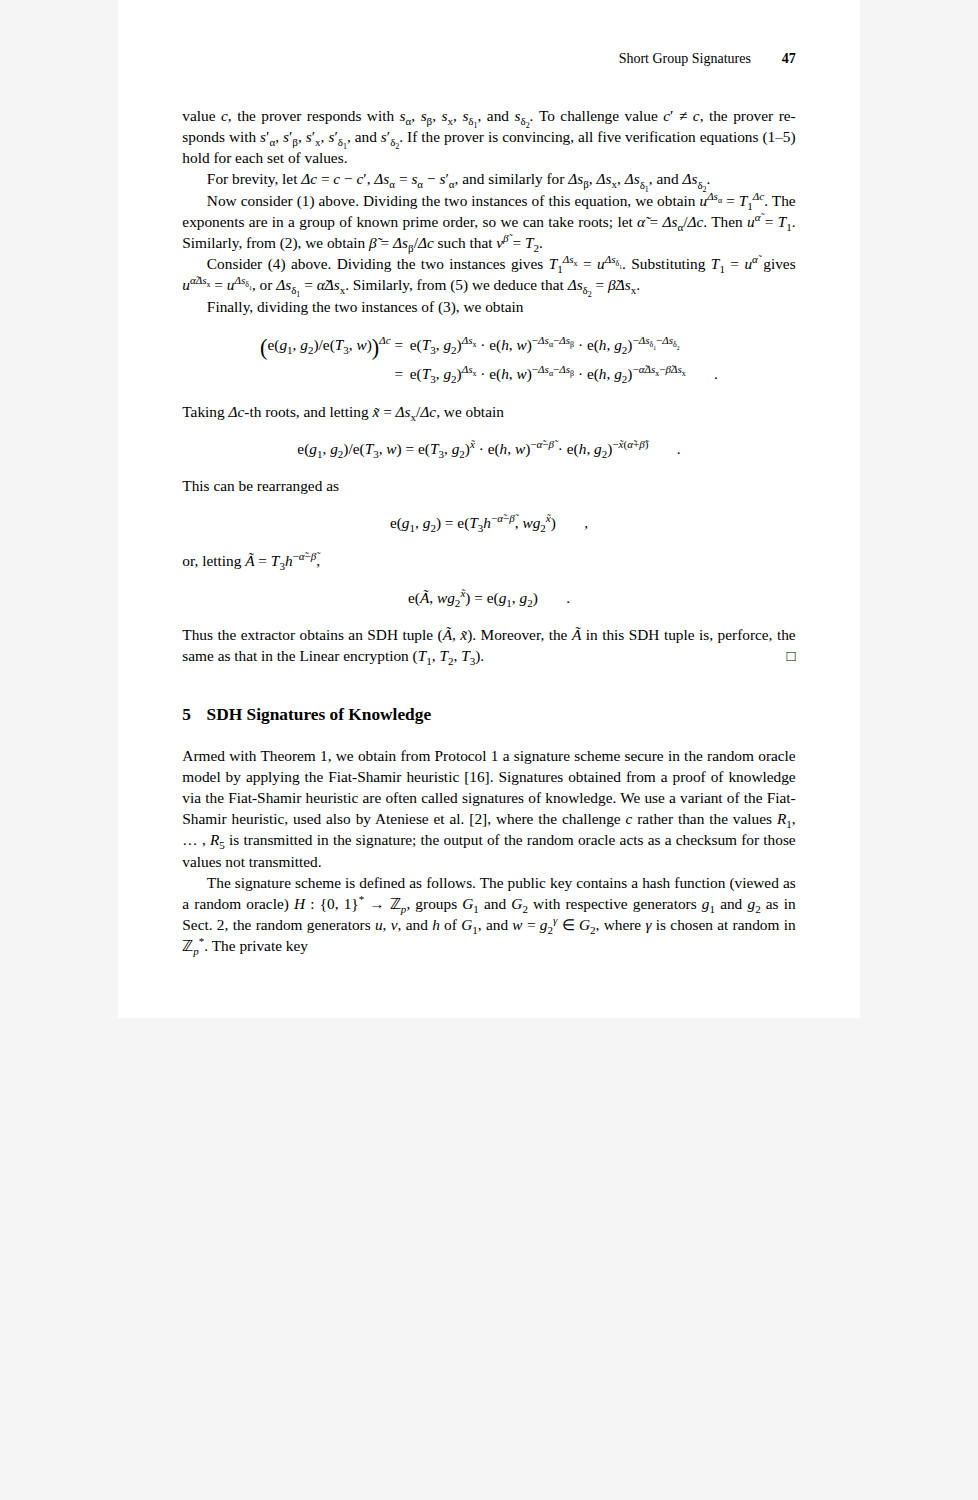Short Group Signatures 47
value c, the prover responds with sα, sβ, sx, sδ1, and sδ2. To challenge value c′ ≠ c, the prover responds with s′α, s′β, s′x, s′δ1, and s′δ2. If the prover is convincing, all five verification equations (1–5) hold for each set of values.
For brevity, let Δc = c − c′, Δsα = sα − s′α, and similarly for Δsβ, Δsx, Δsδ1, and Δsδ2.
Now consider (1) above. Dividing the two instances of this equation, we obtain uΔsα = T1Δc. The exponents are in a group of known prime order, so we can take roots; let α̃ = Δsα/Δc. Then uα̃ = T1. Similarly, from (2), we obtain β̃ = Δsβ/Δc such that vβ̃ = T2.
Consider (4) above. Dividing the two instances gives T1Δsx = uΔsδ1. Substituting T1 = uα̃ gives uα̃Δsx = uΔsδ1, or Δsδ1 = α̃Δsx. Similarly, from (5) we deduce that Δsδ2 = β̃Δsx.
Finally, dividing the two instances of (3), we obtain
(e(g1, g2)/e(T3, w))Δc =
e(T3, g2)Δsx · e(h, w)−Δsα−Δsβ · e(h, g2)−Δsδ1−Δsδ2
=
e(T3, g2)Δsx · e(h, w)−Δsα−Δsβ · e(h, g2)−α̃Δsx−β̃Δsx .
Taking Δc-th roots, and letting x̃ = Δsx/Δc, we obtain
e(g1, g2)/e(T3, w) = e(T3, g2)x̃ · e(h, w)−α̃−β̃ · e(h, g2)−x̃(α̃+β̃) .
This can be rearranged as
e(g1, g2) = e(T3h−α̃−β̃, wg2x̃) ,
or, letting Ã = T3h−α̃−β̃,
e(Ã, wg2x̃) = e(g1, g2) .
Thus the extractor obtains an SDH tuple (Ã, x̃). Moreover, the Ã in this SDH tuple is, perforce, the same as that in the Linear encryption (T1, T2, T3). □
5 SDH Signatures of Knowledge
Armed with Theorem 1, we obtain from Protocol 1 a signature scheme secure in the random oracle model by applying the Fiat-Shamir heuristic [16]. Signatures obtained from a proof of knowledge via the Fiat-Shamir heuristic are often called signatures of knowledge. We use a variant of the Fiat-Shamir heuristic, used also by Ateniese et al. [2], where the challenge c rather than the values R1, … , R5 is transmitted in the signature; the output of the random oracle acts as a checksum for those values not transmitted.
The signature scheme is defined as follows. The public key contains a hash function (viewed as a random oracle) H : {0, 1}* → ℤp, groups G1 and G2 with respective generators g1 and g2 as in Sect. 2, the random generators u, v, and h of G1, and w = g2γ ∈ G2, where γ is chosen at random in ℤp*. The private key